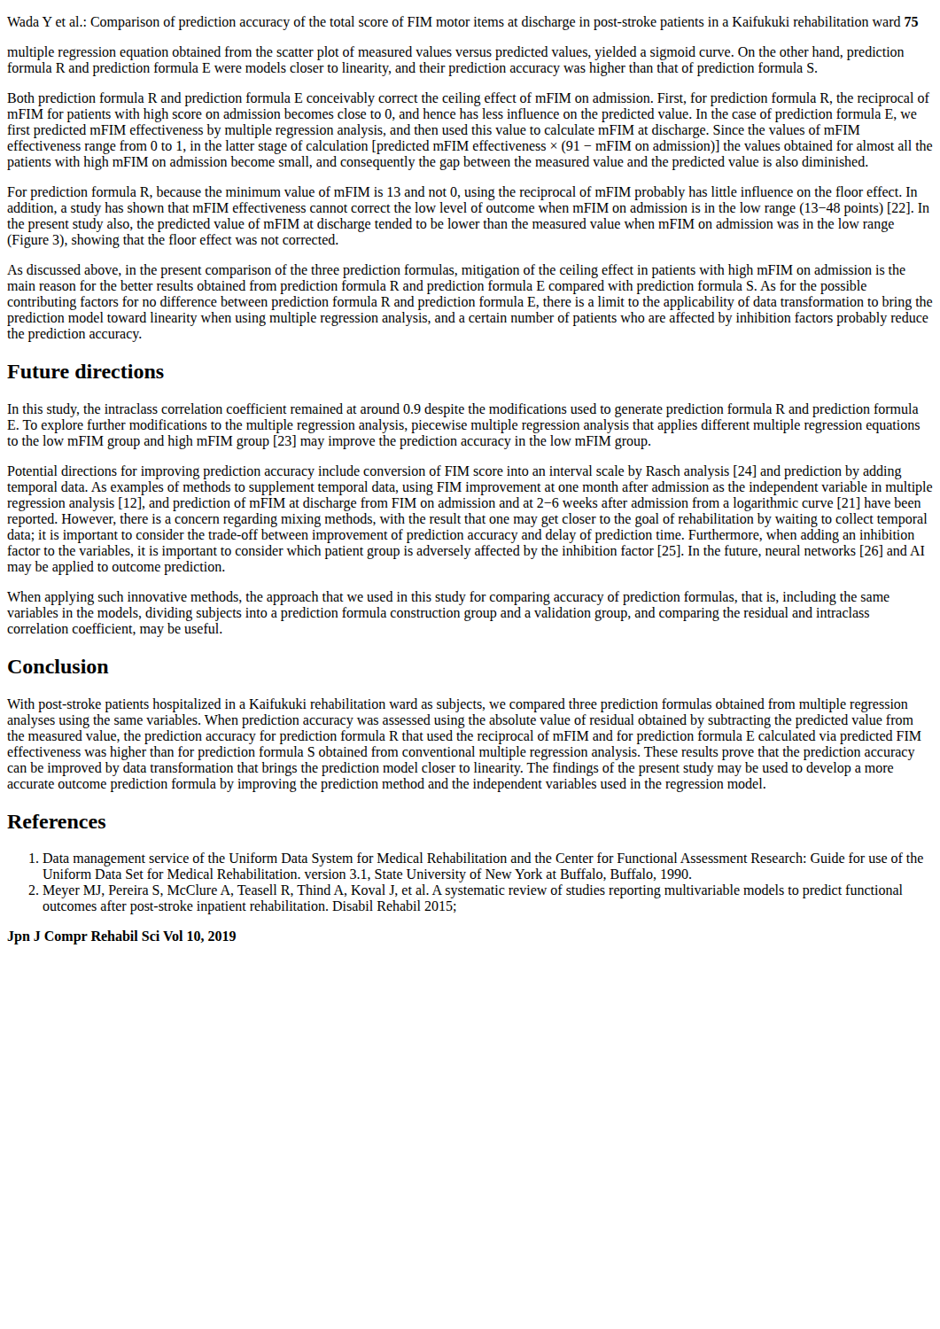Wada Y et al.: Comparison of prediction accuracy of the total score of FIM motor items at discharge in post-stroke patients in a Kaifukuki rehabilitation ward 75
multiple regression equation obtained from the scatter plot of measured values versus predicted values, yielded a sigmoid curve. On the other hand, prediction formula R and prediction formula E were models closer to linearity, and their prediction accuracy was higher than that of prediction formula S.
Both prediction formula R and prediction formula E conceivably correct the ceiling effect of mFIM on admission. First, for prediction formula R, the reciprocal of mFIM for patients with high score on admission becomes close to 0, and hence has less influence on the predicted value. In the case of prediction formula E, we first predicted mFIM effectiveness by multiple regression analysis, and then used this value to calculate mFIM at discharge. Since the values of mFIM effectiveness range from 0 to 1, in the latter stage of calculation [predicted mFIM effectiveness × (91 − mFIM on admission)] the values obtained for almost all the patients with high mFIM on admission become small, and consequently the gap between the measured value and the predicted value is also diminished.
For prediction formula R, because the minimum value of mFIM is 13 and not 0, using the reciprocal of mFIM probably has little influence on the floor effect. In addition, a study has shown that mFIM effectiveness cannot correct the low level of outcome when mFIM on admission is in the low range (13−48 points) [22]. In the present study also, the predicted value of mFIM at discharge tended to be lower than the measured value when mFIM on admission was in the low range (Figure 3), showing that the floor effect was not corrected.
As discussed above, in the present comparison of the three prediction formulas, mitigation of the ceiling effect in patients with high mFIM on admission is the main reason for the better results obtained from prediction formula R and prediction formula E compared with prediction formula S. As for the possible contributing factors for no difference between prediction formula R and prediction formula E, there is a limit to the applicability of data transformation to bring the prediction model toward linearity when using multiple regression analysis, and a certain number of patients who are affected by inhibition factors probably reduce the prediction accuracy.
Future directions
In this study, the intraclass correlation coefficient remained at around 0.9 despite the modifications used to generate prediction formula R and prediction formula E. To explore further modifications to the multiple regression analysis, piecewise multiple regression analysis that applies different multiple regression equations to the low mFIM group and high mFIM group [23] may improve the prediction accuracy in the low mFIM group.
Potential directions for improving prediction accuracy include conversion of FIM score into an interval scale by Rasch analysis [24] and prediction by adding temporal data. As examples of methods to supplement temporal data, using FIM improvement at one month after admission as the independent variable in multiple regression analysis [12], and prediction of mFIM at discharge from FIM on admission and at 2−6 weeks after admission from a logarithmic curve [21] have been reported. However, there is a concern regarding mixing methods, with the result that one may get closer to the goal of rehabilitation by waiting to collect temporal data; it is important to consider the trade-off between improvement of prediction accuracy and delay of prediction time. Furthermore, when adding an inhibition factor to the variables, it is important to consider which patient group is adversely affected by the inhibition factor [25]. In the future, neural networks [26] and AI may be applied to outcome prediction.
When applying such innovative methods, the approach that we used in this study for comparing accuracy of prediction formulas, that is, including the same variables in the models, dividing subjects into a prediction formula construction group and a validation group, and comparing the residual and intraclass correlation coefficient, may be useful.
Conclusion
With post-stroke patients hospitalized in a Kaifukuki rehabilitation ward as subjects, we compared three prediction formulas obtained from multiple regression analyses using the same variables. When prediction accuracy was assessed using the absolute value of residual obtained by subtracting the predicted value from the measured value, the prediction accuracy for prediction formula R that used the reciprocal of mFIM and for prediction formula E calculated via predicted FIM effectiveness was higher than for prediction formula S obtained from conventional multiple regression analysis. These results prove that the prediction accuracy can be improved by data transformation that brings the prediction model closer to linearity. The findings of the present study may be used to develop a more accurate outcome prediction formula by improving the prediction method and the independent variables used in the regression model.
References
Data management service of the Uniform Data System for Medical Rehabilitation and the Center for Functional Assessment Research: Guide for use of the Uniform Data Set for Medical Rehabilitation. version 3.1, State University of New York at Buffalo, Buffalo, 1990.
Meyer MJ, Pereira S, McClure A, Teasell R, Thind A, Koval J, et al. A systematic review of studies reporting multivariable models to predict functional outcomes after post-stroke inpatient rehabilitation. Disabil Rehabil 2015;
Jpn J Compr Rehabil Sci Vol 10, 2019